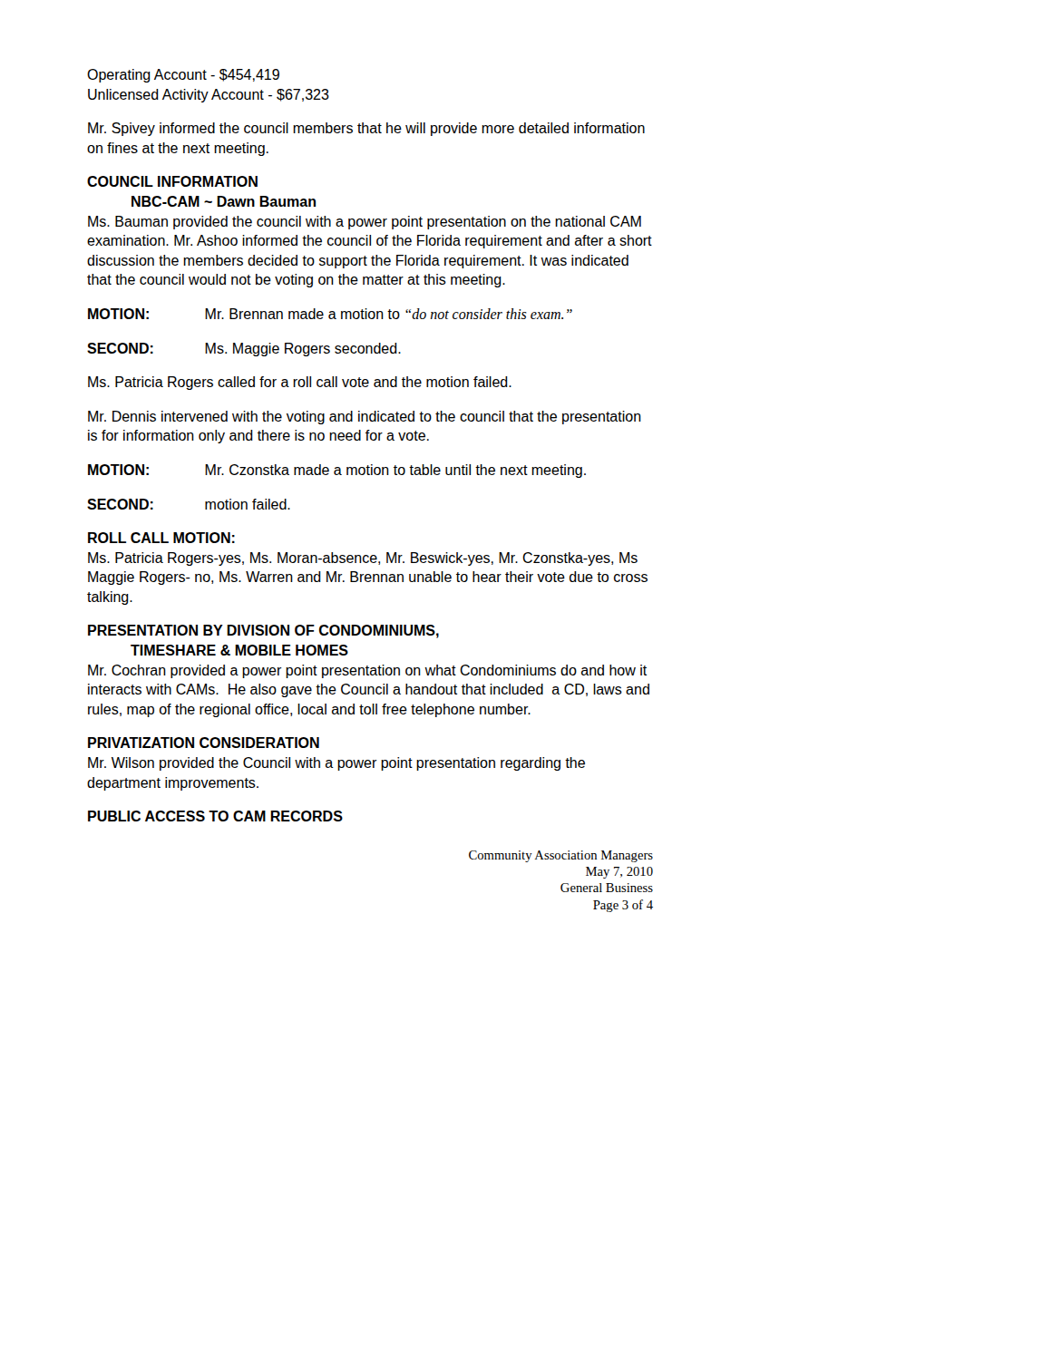Operating Account - $454,419
Unlicensed Activity Account - $67,323
Mr. Spivey informed the council members that he will provide more detailed information on fines at the next meeting.
COUNCIL INFORMATION
NBC-CAM ~ Dawn Bauman
Ms. Bauman provided the council with a power point presentation on the national CAM examination. Mr. Ashoo informed the council of the Florida requirement and after a short discussion the members decided to support the Florida requirement. It was indicated that the council would not be voting on the matter at this meeting.
MOTION: Mr. Brennan made a motion to “do not consider this exam.”
SECOND: Ms. Maggie Rogers seconded.
Ms. Patricia Rogers called for a roll call vote and the motion failed.
Mr. Dennis intervened with the voting and indicated to the council that the presentation is for information only and there is no need for a vote.
MOTION: Mr. Czonstka made a motion to table until the next meeting.
SECOND: motion failed.
ROLL CALL MOTION:
Ms. Patricia Rogers-yes, Ms. Moran-absence, Mr. Beswick-yes, Mr. Czonstka-yes, Ms Maggie Rogers- no, Ms. Warren and Mr. Brennan unable to hear their vote due to cross talking.
PRESENTATION BY DIVISION OF CONDOMINIUMS,
TIMESHARE & MOBILE HOMES
Mr. Cochran provided a power point presentation on what Condominiums do and how it interacts with CAMs. He also gave the Council a handout that included a CD, laws and rules, map of the regional office, local and toll free telephone number.
PRIVATIZATION CONSIDERATION
Mr. Wilson provided the Council with a power point presentation regarding the department improvements.
PUBLIC ACCESS TO CAM RECORDS
Community Association Managers
May 7, 2010
General Business
Page 3 of 4